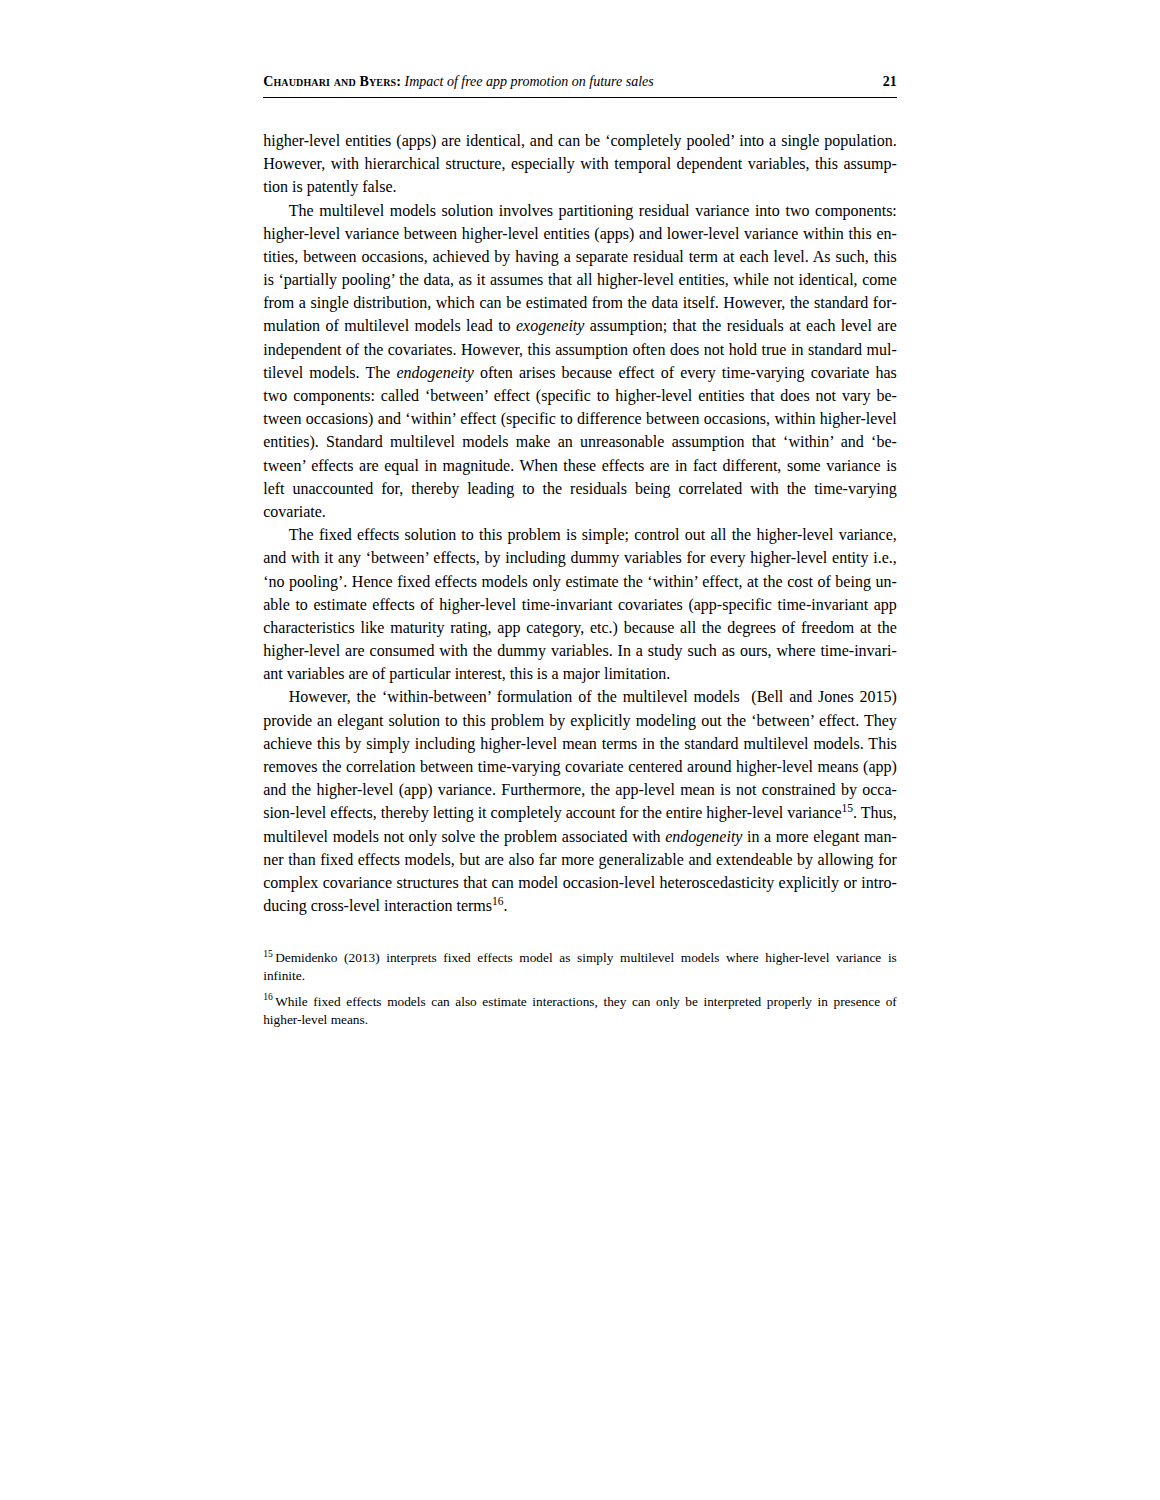Chaudhari and Byers: Impact of free app promotion on future sales
21
higher-level entities (apps) are identical, and can be ‘completely pooled’ into a single population. However, with hierarchical structure, especially with temporal dependent variables, this assumption is patently false.
The multilevel models solution involves partitioning residual variance into two components: higher-level variance between higher-level entities (apps) and lower-level variance within this entities, between occasions, achieved by having a separate residual term at each level. As such, this is ‘partially pooling’ the data, as it assumes that all higher-level entities, while not identical, come from a single distribution, which can be estimated from the data itself. However, the standard formulation of multilevel models lead to exogeneity assumption; that the residuals at each level are independent of the covariates. However, this assumption often does not hold true in standard multilevel models. The endogeneity often arises because effect of every time-varying covariate has two components: called ‘between’ effect (specific to higher-level entities that does not vary between occasions) and ‘within’ effect (specific to difference between occasions, within higher-level entities). Standard multilevel models make an unreasonable assumption that ‘within’ and ‘between’ effects are equal in magnitude. When these effects are in fact different, some variance is left unaccounted for, thereby leading to the residuals being correlated with the time-varying covariate.
The fixed effects solution to this problem is simple; control out all the higher-level variance, and with it any ‘between’ effects, by including dummy variables for every higher-level entity i.e., ‘no pooling’. Hence fixed effects models only estimate the ‘within’ effect, at the cost of being unable to estimate effects of higher-level time-invariant covariates (app-specific time-invariant app characteristics like maturity rating, app category, etc.) because all the degrees of freedom at the higher-level are consumed with the dummy variables. In a study such as ours, where time-invariant variables are of particular interest, this is a major limitation.
However, the ‘within-between’ formulation of the multilevel models (Bell and Jones 2015) provide an elegant solution to this problem by explicitly modeling out the ‘between’ effect. They achieve this by simply including higher-level mean terms in the standard multilevel models. This removes the correlation between time-varying covariate centered around higher-level means (app) and the higher-level (app) variance. Furthermore, the app-level mean is not constrained by occasion-level effects, thereby letting it completely account for the entire higher-level variance15. Thus, multilevel models not only solve the problem associated with endogeneity in a more elegant manner than fixed effects models, but are also far more generalizable and extendeable by allowing for complex covariance structures that can model occasion-level heteroscedasticity explicitly or introducing cross-level interaction terms16.
15Demidenko (2013) interprets fixed effects model as simply multilevel models where higher-level variance is infinite.
16While fixed effects models can also estimate interactions, they can only be interpreted properly in presence of higher-level means.